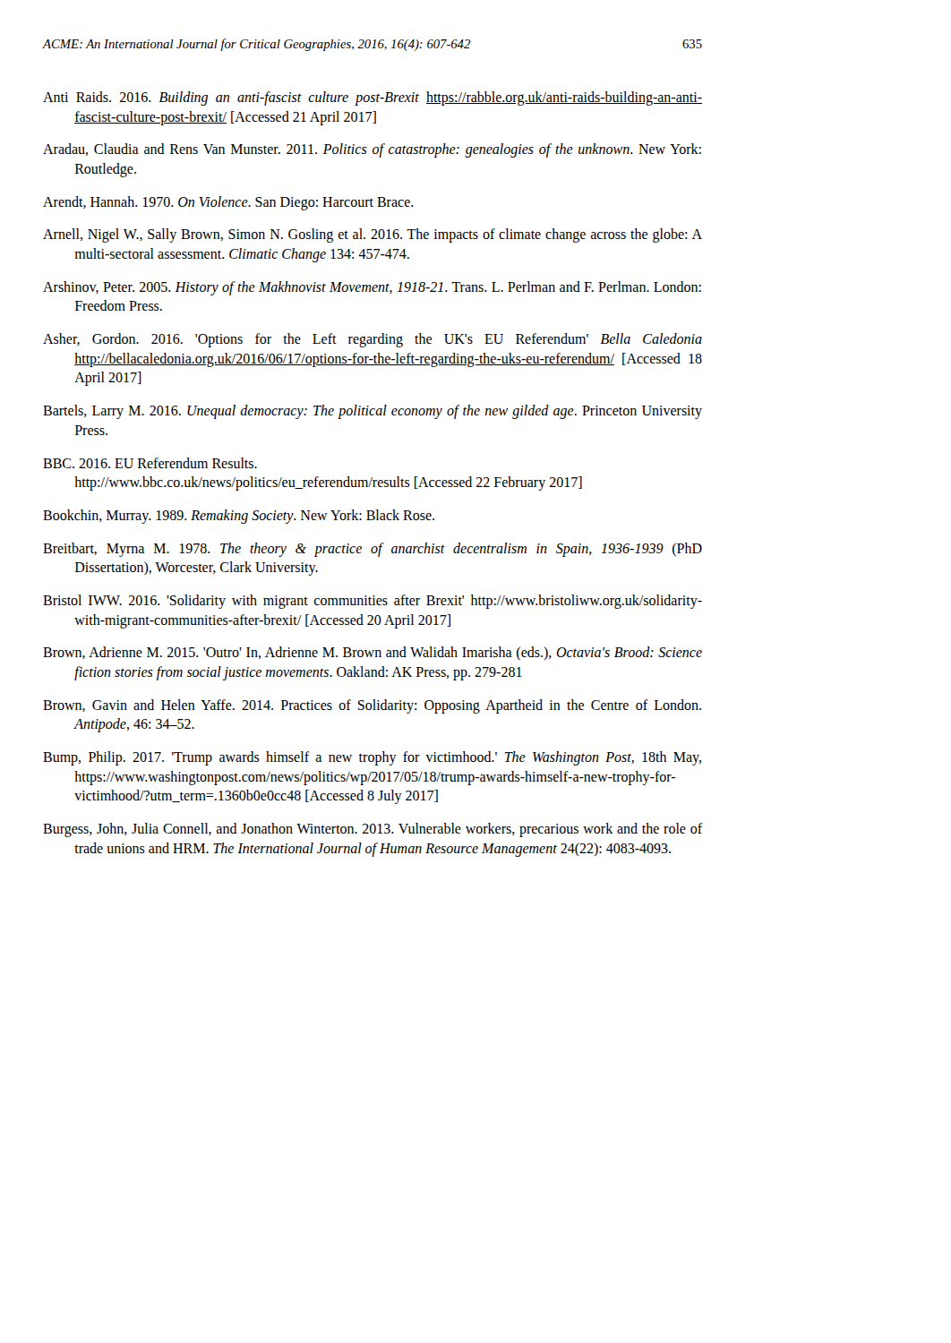ACME: An International Journal for Critical Geographies, 2016, 16(4): 607-642 635
Anti Raids. 2016. Building an anti-fascist culture post-Brexit https://rabble.org.uk/anti-raids-building-an-anti-fascist-culture-post-brexit/ [Accessed 21 April 2017]
Aradau, Claudia and Rens Van Munster. 2011. Politics of catastrophe: genealogies of the unknown. New York: Routledge.
Arendt, Hannah. 1970. On Violence. San Diego: Harcourt Brace.
Arnell, Nigel W., Sally Brown, Simon N. Gosling et al. 2016. The impacts of climate change across the globe: A multi-sectoral assessment. Climatic Change 134: 457-474.
Arshinov, Peter. 2005. History of the Makhnovist Movement, 1918-21. Trans. L. Perlman and F. Perlman. London: Freedom Press.
Asher, Gordon. 2016. 'Options for the Left regarding the UK's EU Referendum' Bella Caledonia http://bellacaledonia.org.uk/2016/06/17/options-for-the-left-regarding-the-uks-eu-referendum/ [Accessed 18 April 2017]
Bartels, Larry M. 2016. Unequal democracy: The political economy of the new gilded age. Princeton University Press.
BBC. 2016. EU Referendum Results.
http://www.bbc.co.uk/news/politics/eu_referendum/results [Accessed 22 February 2017]
Bookchin, Murray. 1989. Remaking Society. New York: Black Rose.
Breitbart, Myrna M. 1978. The theory & practice of anarchist decentralism in Spain, 1936-1939 (PhD Dissertation), Worcester, Clark University.
Bristol IWW. 2016. 'Solidarity with migrant communities after Brexit' http://www.bristoliww.org.uk/solidarity-with-migrant-communities-after-brexit/ [Accessed 20 April 2017]
Brown, Adrienne M. 2015. 'Outro' In, Adrienne M. Brown and Walidah Imarisha (eds.), Octavia's Brood: Science fiction stories from social justice movements. Oakland: AK Press, pp. 279-281
Brown, Gavin and Helen Yaffe. 2014. Practices of Solidarity: Opposing Apartheid in the Centre of London. Antipode, 46: 34–52.
Bump, Philip. 2017. 'Trump awards himself a new trophy for victimhood.' The Washington Post, 18th May, https://www.washingtonpost.com/news/politics/wp/2017/05/18/trump-awards-himself-a-new-trophy-for-victimhood/?utm_term=.1360b0e0cc48 [Accessed 8 July 2017]
Burgess, John, Julia Connell, and Jonathon Winterton. 2013. Vulnerable workers, precarious work and the role of trade unions and HRM. The International Journal of Human Resource Management 24(22): 4083-4093.